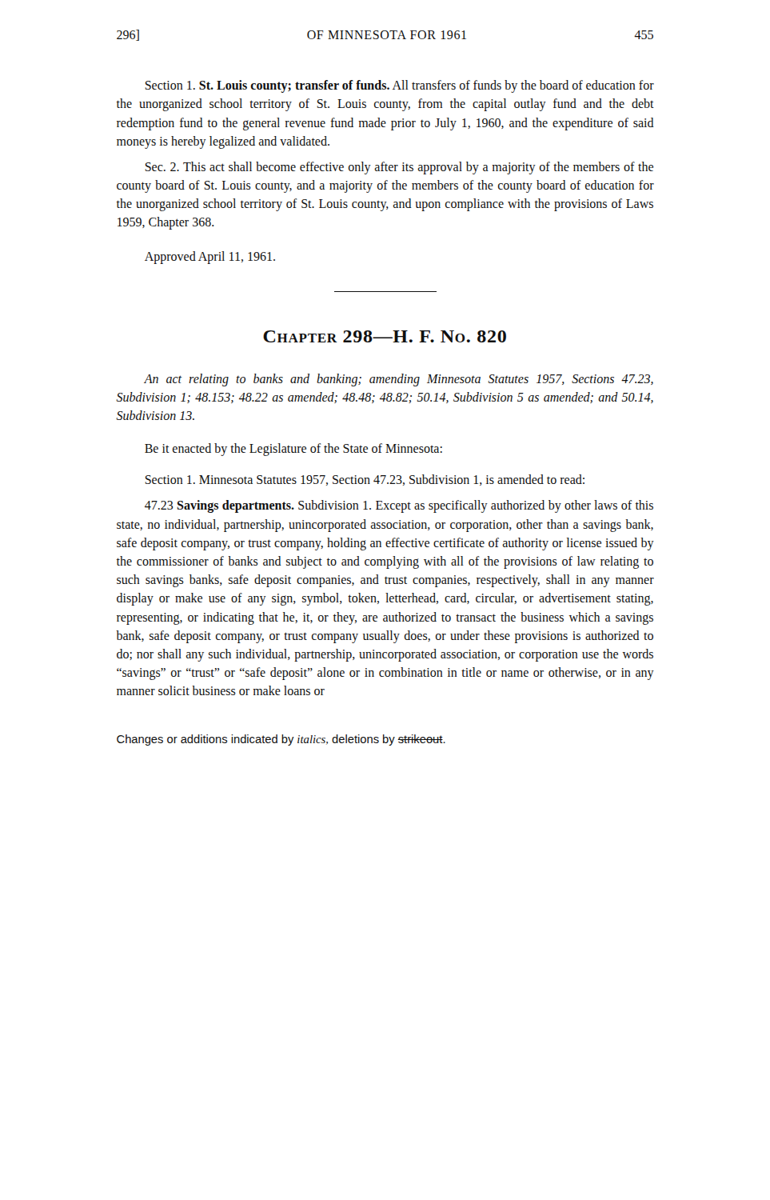296] Of Minnesota for 1961 455
Section 1. St. Louis county; transfer of funds. All transfers of funds by the board of education for the unorganized school territory of St. Louis county, from the capital outlay fund and the debt redemption fund to the general revenue fund made prior to July 1, 1960, and the expenditure of said moneys is hereby legalized and validated.
Sec. 2. This act shall become effective only after its approval by a majority of the members of the county board of St. Louis county, and a majority of the members of the county board of education for the unorganized school territory of St. Louis county, and upon compliance with the provisions of Laws 1959, Chapter 368.
Approved April 11, 1961.
Chapter 298—H. F. No. 820
An act relating to banks and banking; amending Minnesota Statutes 1957, Sections 47.23, Subdivision 1; 48.153; 48.22 as amended; 48.48; 48.82; 50.14, Subdivision 5 as amended; and 50.14, Subdivision 13.
Be it enacted by the Legislature of the State of Minnesota:
Section 1. Minnesota Statutes 1957, Section 47.23, Subdivision 1, is amended to read:
47.23 Savings departments. Subdivision 1. Except as specifically authorized by other laws of this state, no individual, partnership, unincorporated association, or corporation, other than a savings bank, safe deposit company, or trust company, holding an effective certificate of authority or license issued by the commissioner of banks and subject to and complying with all of the provisions of law relating to such savings banks, safe deposit companies, and trust companies, respectively, shall in any manner display or make use of any sign, symbol, token, letterhead, card, circular, or advertisement stating, representing, or indicating that he, it, or they, are authorized to transact the business which a savings bank, safe deposit company, or trust company usually does, or under these provisions is authorized to do; nor shall any such individual, partnership, unincorporated association, or corporation use the words “savings” or “trust” or “safe deposit” alone or in combination in title or name or otherwise, or in any manner solicit business or make loans or
Changes or additions indicated by italics, deletions by strikeout.